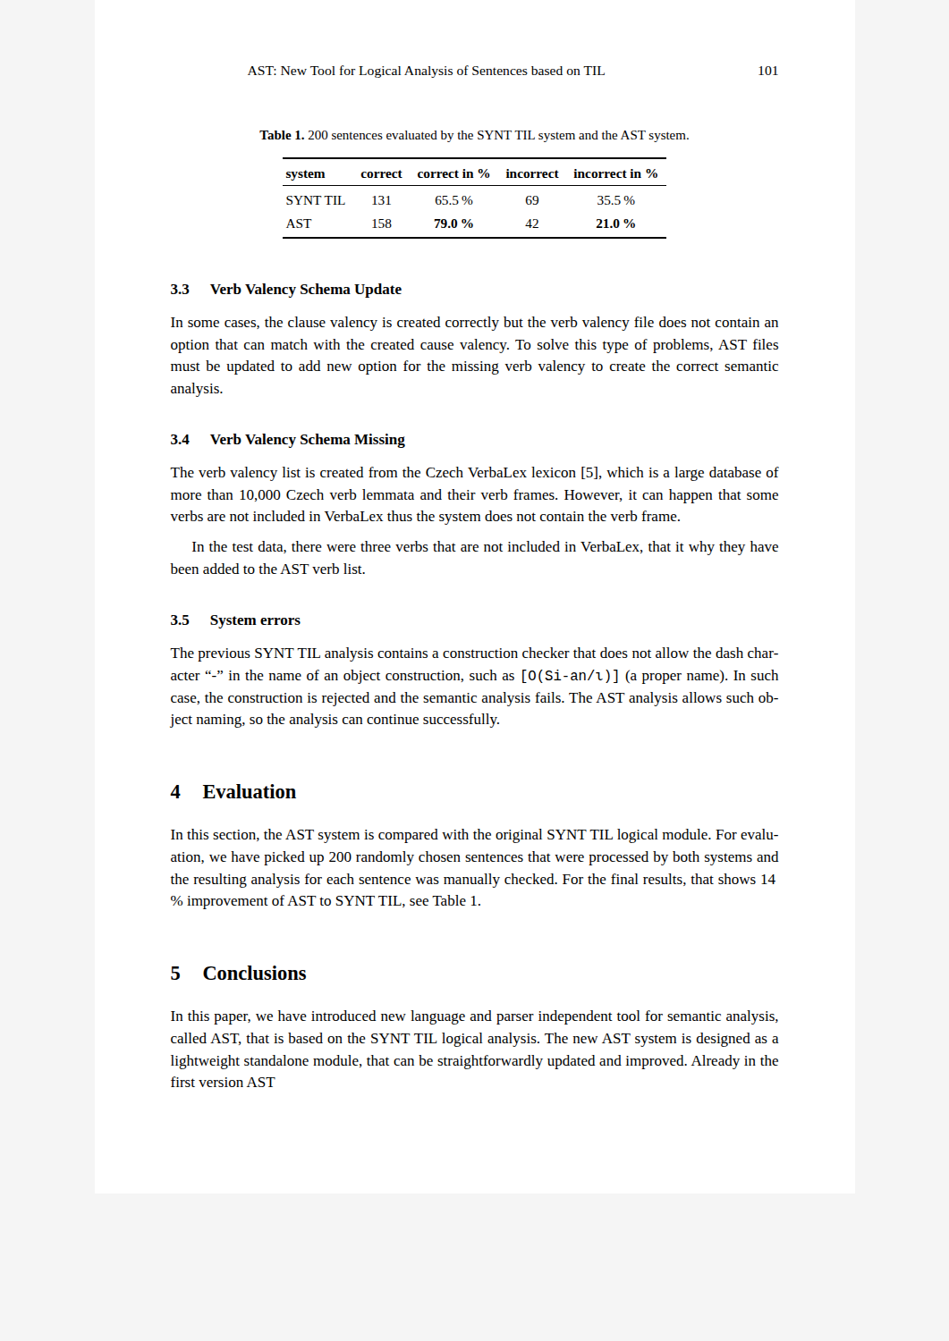AST: New Tool for Logical Analysis of Sentences based on TIL 101
Table 1. 200 sentences evaluated by the SYNT TIL system and the AST system.
| system | correct | correct in % | incorrect | incorrect in % |
| --- | --- | --- | --- | --- |
| SYNT TIL | 131 | 65.5 % | 69 | 35.5 % |
| AST | 158 | 79.0 % | 42 | 21.0 % |
3.3 Verb Valency Schema Update
In some cases, the clause valency is created correctly but the verb valency file does not contain an option that can match with the created cause valency. To solve this type of problems, AST files must be updated to add new option for the missing verb valency to create the correct semantic analysis.
3.4 Verb Valency Schema Missing
The verb valency list is created from the Czech VerbaLex lexicon [5], which is a large database of more than 10,000 Czech verb lemmata and their verb frames. However, it can happen that some verbs are not included in VerbaLex thus the system does not contain the verb frame.
In the test data, there were three verbs that are not included in VerbaLex, that it why they have been added to the AST verb list.
3.5 System errors
The previous SYNT TIL analysis contains a construction checker that does not allow the dash character “-” in the name of an object construction, such as [O(Si-an/ι)] (a proper name). In such case, the construction is rejected and the semantic analysis fails. The AST analysis allows such object naming, so the analysis can continue successfully.
4 Evaluation
In this section, the AST system is compared with the original SYNT TIL logical module. For evaluation, we have picked up 200 randomly chosen sentences that were processed by both systems and the resulting analysis for each sentence was manually checked. For the final results, that shows 14 % improvement of AST to SYNT TIL, see Table 1.
5 Conclusions
In this paper, we have introduced new language and parser independent tool for semantic analysis, called AST, that is based on the SYNT TIL logical analysis. The new AST system is designed as a lightweight standalone module, that can be straightforwardly updated and improved. Already in the first version AST